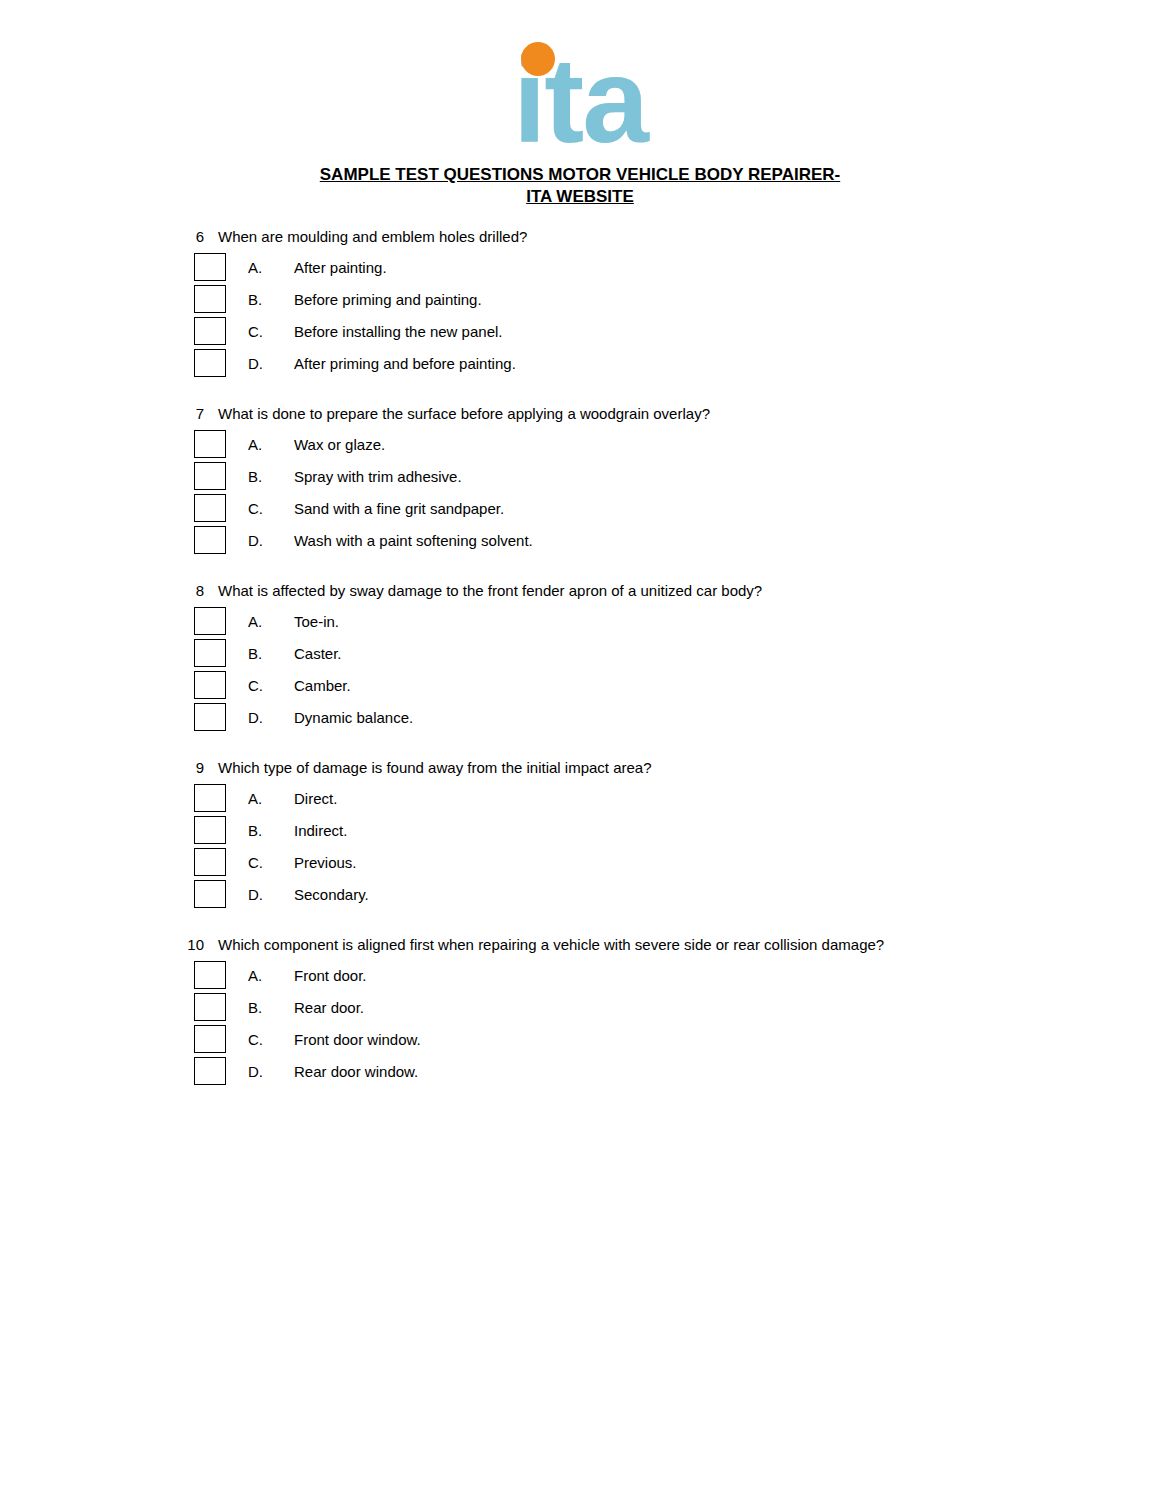ita
SAMPLE TEST QUESTIONS MOTOR VEHICLE BODY REPAIRER-
ITA WEBSITE
6 When are moulding and emblem holes drilled?
A. After painting.
B. Before priming and painting.
C. Before installing the new panel.
D. After priming and before painting.
7 What is done to prepare the surface before applying a woodgrain overlay?
A. Wax or glaze.
B. Spray with trim adhesive.
C. Sand with a fine grit sandpaper.
D. Wash with a paint softening solvent.
8 What is affected by sway damage to the front fender apron of a unitized car body?
A. Toe-in.
B. Caster.
C. Camber.
D. Dynamic balance.
9 Which type of damage is found away from the initial impact area?
A. Direct.
B. Indirect.
C. Previous.
D. Secondary.
10 Which component is aligned first when repairing a vehicle with severe side or rear collision damage?
A. Front door.
B. Rear door.
C. Front door window.
D. Rear door window.